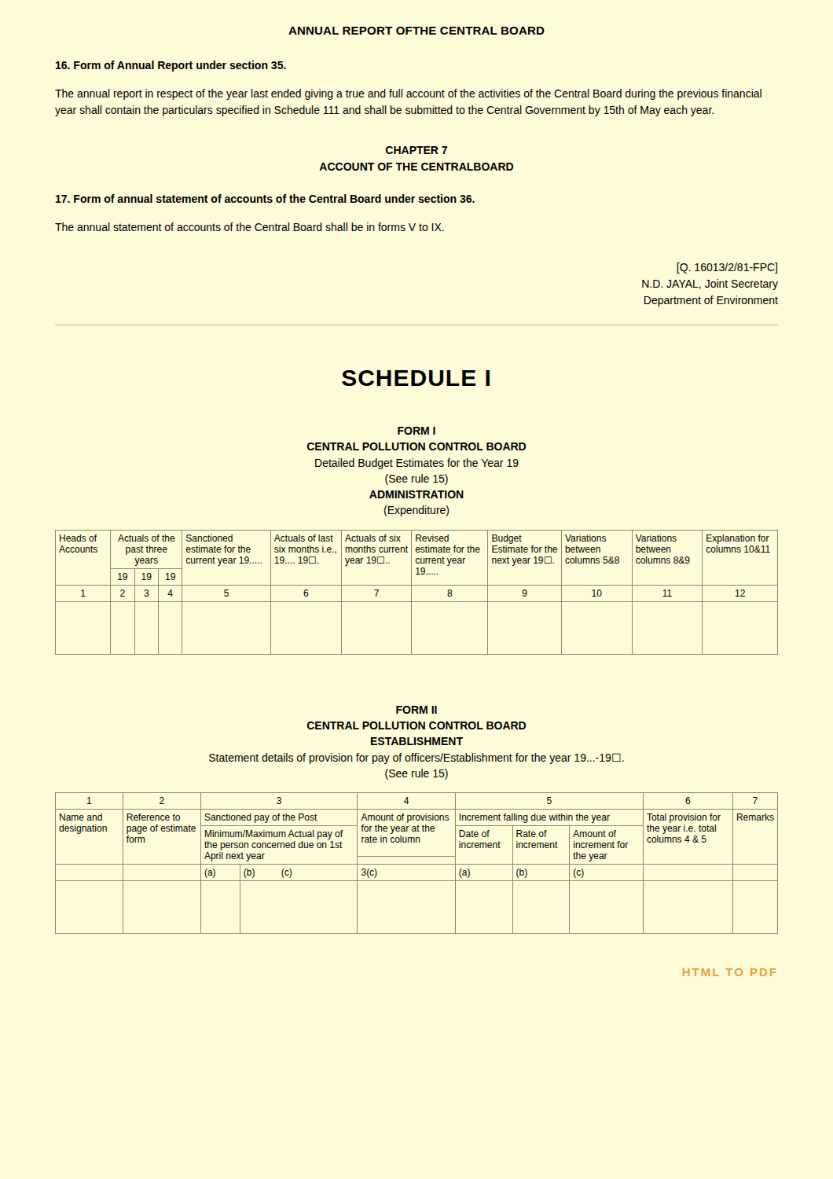ANNUAL REPORT OFTHE CENTRAL BOARD
16. Form of Annual Report under section 35.
The annual report in respect of the year last ended giving a true and full account of the activities of the Central Board during the previous financial year shall contain the particulars specified in Schedule 111 and shall be submitted to the Central Government by 15th of May each year.
CHAPTER 7
ACCOUNT OF THE CENTRALBOARD
17. Form of annual statement of accounts of the Central Board under section 36.
The annual statement of accounts of the Central Board shall be in forms V to IX.
[Q. 16013/2/81-FPC]
N.D. JAYAL, Joint Secretary
Department of Environment
SCHEDULE I
FORM I
CENTRAL POLLUTION CONTROL BOARD
Detailed Budget Estimates for the Year 19
(See rule 15)
ADMINISTRATION
(Expenditure)
| Heads of Accounts | Actuals of the past three years | Sanctioned estimate for the current year 19..... | Actuals of last six months i.e., 19.... 19☐. | Actuals of six months current year 19☐.. | Revised estimate for the current year 19..... | Budget Estimate for the next year 19☐. | Variations between columns 5&8 | Variations between columns 8&9 | Explanation for columns 10&11 |
| --- | --- | --- | --- | --- | --- | --- | --- | --- | --- |
| 19 | 19 | 19 |
| 1 | 2 | 3 | 4 | 5 | 6 | 7 | 8 | 9 | 10 | 11 | 12 |
FORM II
CENTRAL POLLUTION CONTROL BOARD
ESTABLISHMENT
Statement details of provision for pay of officers/Establishment for the year 19...-19☐.
(See rule 15)
| 1 | 2 | 3 | 4 | 5 | 6 | 7 |
| --- | --- | --- | --- | --- | --- | --- |
| Name and designation | Reference to page of estimate form | Sanctioned pay of the Post | Amount of provisions for the year at the rate in column | Increment falling due within the year | Total provision for the year i.e. total columns 4 & 5 | Remarks |
| Minimum/Maximum Actual pay of the person concerned due on 1st April next year | Date of increment | Rate of increment | Amount of increment for the year |
| | | (a) | (b) (c) | 3(c) | (a) | (b) | (c) | | |
HTML TO PDF